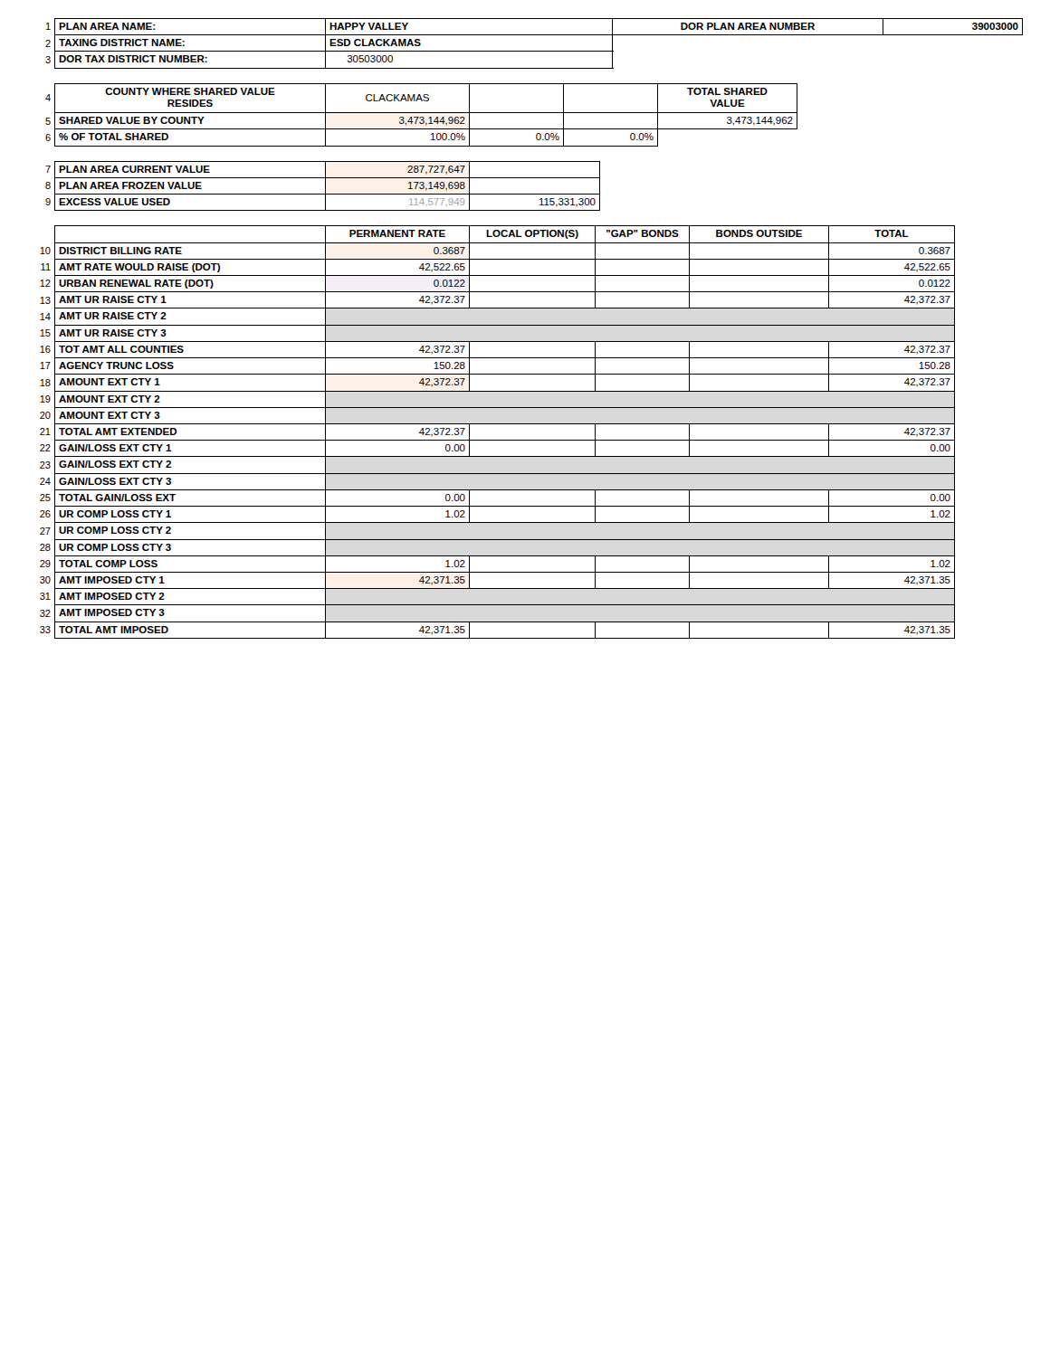| 1 | PLAN AREA NAME: | HAPPY VALLEY | DOR PLAN AREA NUMBER | 39003000 |
| 2 | TAXING DISTRICT NAME: | ESD CLACKAMAS | | |
| 3 | DOR TAX DISTRICT NUMBER: | 30503000 | | |
| 4 | COUNTY WHERE SHARED VALUE RESIDES | CLACKAMAS | | | TOTAL SHARED VALUE |
| 5 | SHARED VALUE BY COUNTY | 3,473,144,962 | | | 3,473,144,962 |
| 6 | % OF TOTAL SHARED | 100.0% | 0.0% | 0.0% | |
| 7 | PLAN AREA CURRENT VALUE | 287,727,647 | |
| 8 | PLAN AREA FROZEN VALUE | 173,149,698 | |
| 9 | EXCESS VALUE USED | 114,577,949 | 115,331,300 |
| | | PERMANENT RATE | LOCAL OPTION(S) | "GAP" BONDS | BONDS OUTSIDE | TOTAL |
| 10 | DISTRICT BILLING RATE | 0.3687 | | | | 0.3687 |
| 11 | AMT RATE WOULD RAISE (dot) | 42,522.65 | | | | 42,522.65 |
| 12 | URBAN RENEWAL RATE (dot) | 0.0122 | | | | 0.0122 |
| 13 | AMT UR RAISE CTY 1 | 42,372.37 | | | | 42,372.37 |
| 14 | AMT UR RAISE CTY 2 | |
| 15 | AMT UR RAISE CTY 3 | |
| 16 | TOT AMT ALL COUNTIES | 42,372.37 | | | | 42,372.37 |
| 17 | AGENCY TRUNC LOSS | 150.28 | | | | 150.28 |
| 18 | AMOUNT EXT CTY 1 | 42,372.37 | | | | 42,372.37 |
| 19 | AMOUNT EXT CTY 2 | |
| 20 | AMOUNT EXT CTY 3 | |
| 21 | TOTAL AMT EXTENDED | 42,372.37 | | | | 42,372.37 |
| 22 | GAIN/LOSS EXT CTY 1 | 0.00 | | | | 0.00 |
| 23 | GAIN/LOSS EXT CTY 2 | |
| 24 | GAIN/LOSS EXT CTY 3 | |
| 25 | TOTAL GAIN/LOSS EXT | 0.00 | | | | 0.00 |
| 26 | UR COMP LOSS CTY 1 | 1.02 | | | | 1.02 |
| 27 | UR COMP LOSS CTY 2 | |
| 28 | UR COMP LOSS CTY 3 | |
| 29 | TOTAL COMP LOSS | 1.02 | | | | 1.02 |
| 30 | AMT IMPOSED CTY 1 | 42,371.35 | | | | 42,371.35 |
| 31 | AMT IMPOSED CTY 2 | |
| 32 | AMT IMPOSED CTY 3 | |
| 33 | TOTAL AMT IMPOSED | 42,371.35 | | | | 42,371.35 |